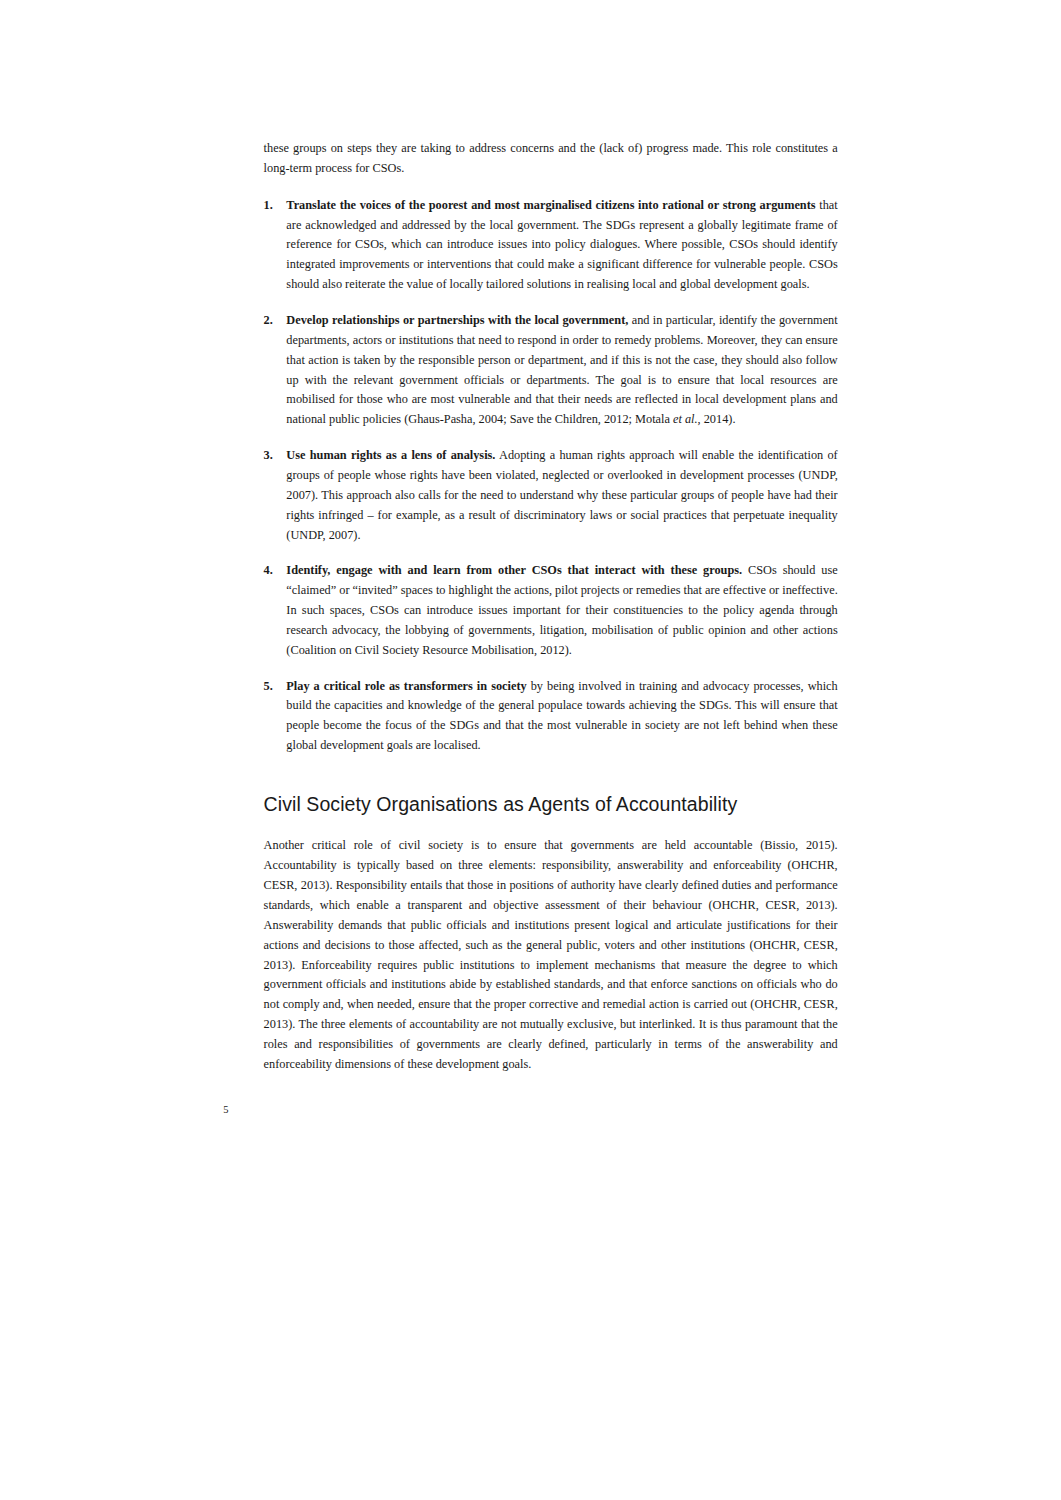these groups on steps they are taking to address concerns and the (lack of) progress made. This role constitutes a long-term process for CSOs.
Translate the voices of the poorest and most marginalised citizens into rational or strong arguments that are acknowledged and addressed by the local government. The SDGs represent a globally legitimate frame of reference for CSOs, which can introduce issues into policy dialogues. Where possible, CSOs should identify integrated improvements or interventions that could make a significant difference for vulnerable people. CSOs should also reiterate the value of locally tailored solutions in realising local and global development goals.
Develop relationships or partnerships with the local government, and in particular, identify the government departments, actors or institutions that need to respond in order to remedy problems. Moreover, they can ensure that action is taken by the responsible person or department, and if this is not the case, they should also follow up with the relevant government officials or departments. The goal is to ensure that local resources are mobilised for those who are most vulnerable and that their needs are reflected in local development plans and national public policies (Ghaus-Pasha, 2004; Save the Children, 2012; Motala et al., 2014).
Use human rights as a lens of analysis. Adopting a human rights approach will enable the identification of groups of people whose rights have been violated, neglected or overlooked in development processes (UNDP, 2007). This approach also calls for the need to understand why these particular groups of people have had their rights infringed – for example, as a result of discriminatory laws or social practices that perpetuate inequality (UNDP, 2007).
Identify, engage with and learn from other CSOs that interact with these groups. CSOs should use “claimed” or “invited” spaces to highlight the actions, pilot projects or remedies that are effective or ineffective. In such spaces, CSOs can introduce issues important for their constituencies to the policy agenda through research advocacy, the lobbying of governments, litigation, mobilisation of public opinion and other actions (Coalition on Civil Society Resource Mobilisation, 2012).
Play a critical role as transformers in society by being involved in training and advocacy processes, which build the capacities and knowledge of the general populace towards achieving the SDGs. This will ensure that people become the focus of the SDGs and that the most vulnerable in society are not left behind when these global development goals are localised.
Civil Society Organisations as Agents of Accountability
Another critical role of civil society is to ensure that governments are held accountable (Bissio, 2015). Accountability is typically based on three elements: responsibility, answerability and enforceability (OHCHR, CESR, 2013). Responsibility entails that those in positions of authority have clearly defined duties and performance standards, which enable a transparent and objective assessment of their behaviour (OHCHR, CESR, 2013). Answerability demands that public officials and institutions present logical and articulate justifications for their actions and decisions to those affected, such as the general public, voters and other institutions (OHCHR, CESR, 2013). Enforceability requires public institutions to implement mechanisms that measure the degree to which government officials and institutions abide by established standards, and that enforce sanctions on officials who do not comply and, when needed, ensure that the proper corrective and remedial action is carried out (OHCHR, CESR, 2013). The three elements of accountability are not mutually exclusive, but interlinked. It is thus paramount that the roles and responsibilities of governments are clearly defined, particularly in terms of the answerability and enforceability dimensions of these development goals.
5